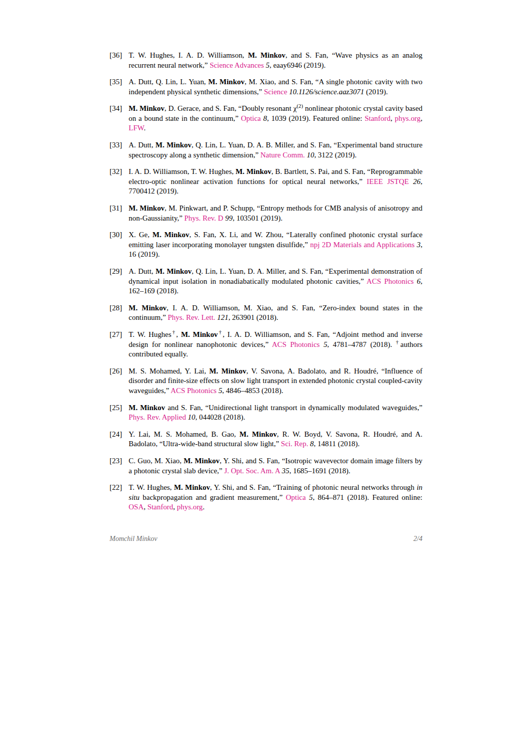[36] T. W. Hughes, I. A. D. Williamson, M. Minkov, and S. Fan, “Wave physics as an analog recurrent neural network,” Science Advances 5, eaay6946 (2019).
[35] A. Dutt, Q. Lin, L. Yuan, M. Minkov, M. Xiao, and S. Fan, “A single photonic cavity with two independent physical synthetic dimensions,” Science 10.1126/science.aaz3071 (2019).
[34] M. Minkov, D. Gerace, and S. Fan, “Doubly resonant χ(2) nonlinear photonic crystal cavity based on a bound state in the continuum,” Optica 8, 1039 (2019). Featured online: Stanford, phys.org, LFW.
[33] A. Dutt, M. Minkov, Q. Lin, L. Yuan, D. A. B. Miller, and S. Fan, “Experimental band structure spectroscopy along a synthetic dimension,” Nature Comm. 10, 3122 (2019).
[32] I. A. D. Williamson, T. W. Hughes, M. Minkov, B. Bartlett, S. Pai, and S. Fan, “Reprogrammable electro-optic nonlinear activation functions for optical neural networks,” IEEE JSTQE 26, 7700412 (2019).
[31] M. Minkov, M. Pinkwart, and P. Schupp, “Entropy methods for CMB analysis of anisotropy and non-Gaussianity,” Phys. Rev. D 99, 103501 (2019).
[30] X. Ge, M. Minkov, S. Fan, X. Li, and W. Zhou, “Laterally confined photonic crystal surface emitting laser incorporating monolayer tungsten disulfide,” npj 2D Materials and Applications 3, 16 (2019).
[29] A. Dutt, M. Minkov, Q. Lin, L. Yuan, D. A. Miller, and S. Fan, “Experimental demonstration of dynamical input isolation in nonadiabatically modulated photonic cavities,” ACS Photonics 6, 162–169 (2018).
[28] M. Minkov, I. A. D. Williamson, M. Xiao, and S. Fan, “Zero-index bound states in the continuum,” Phys. Rev. Lett. 121, 263901 (2018).
[27] T. W. Hughes†, M. Minkov†, I. A. D. Williamson, and S. Fan, “Adjoint method and inverse design for nonlinear nanophotonic devices,” ACS Photonics 5, 4781–4787 (2018). †authors contributed equally.
[26] M. S. Mohamed, Y. Lai, M. Minkov, V. Savona, A. Badolato, and R. Houdré, “Influence of disorder and finite-size effects on slow light transport in extended photonic crystal coupled-cavity waveguides,” ACS Photonics 5, 4846–4853 (2018).
[25] M. Minkov and S. Fan, “Unidirectional light transport in dynamically modulated waveguides,” Phys. Rev. Applied 10, 044028 (2018).
[24] Y. Lai, M. S. Mohamed, B. Gao, M. Minkov, R. W. Boyd, V. Savona, R. Houdré, and A. Badolato, “Ultra-wide-band structural slow light,” Sci. Rep. 8, 14811 (2018).
[23] C. Guo, M. Xiao, M. Minkov, Y. Shi, and S. Fan, “Isotropic wavevector domain image filters by a photonic crystal slab device,” J. Opt. Soc. Am. A 35, 1685–1691 (2018).
[22] T. W. Hughes, M. Minkov, Y. Shi, and S. Fan, “Training of photonic neural networks through in situ backpropagation and gradient measurement,” Optica 5, 864–871 (2018). Featured online: OSA, Stanford, phys.org.
Momchil Minkov 2/4